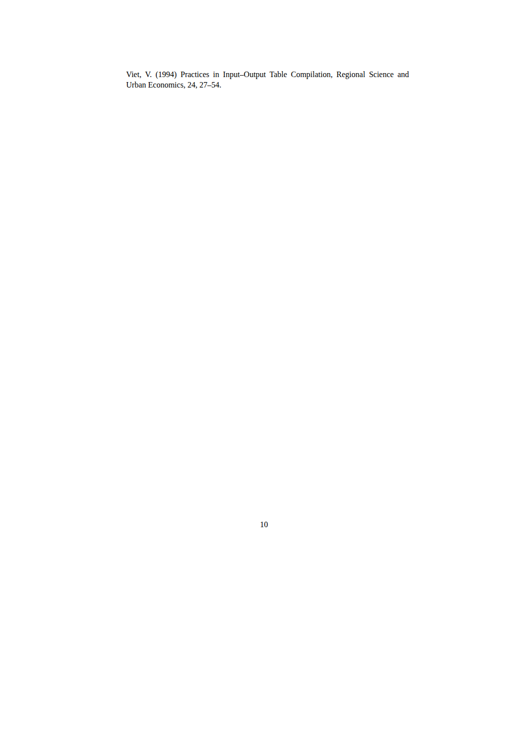Viet, V. (1994) Practices in Input–Output Table Compilation, Regional Science and Urban Economics, 24, 27–54.
10